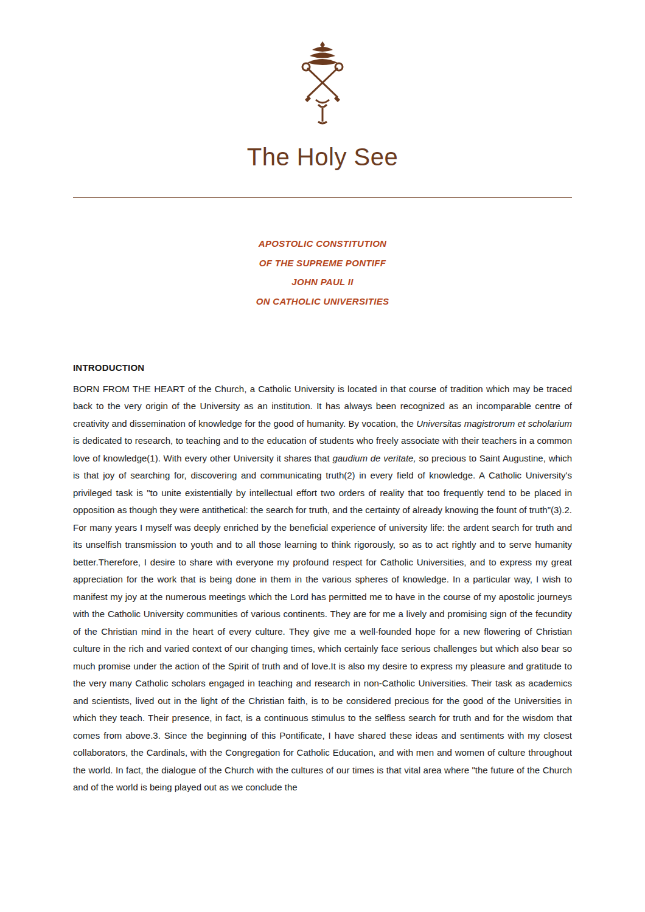The Holy See
Apostolic Constitution
of the Supreme Pontiff
John Paul II
on Catholic Universities
INTRODUCTION
BORN FROM THE HEART of the Church, a Catholic University is located in that course of tradition which may be traced back to the very origin of the University as an institution. It has always been recognized as an incomparable centre of creativity and dissemination of knowledge for the good of humanity. By vocation, the Universitas magistrorum et scholarium is dedicated to research, to teaching and to the education of students who freely associate with their teachers in a common love of knowledge(1). With every other University it shares that gaudium de veritate, so precious to Saint Augustine, which is that joy of searching for, discovering and communicating truth(2) in every field of knowledge. A Catholic University's privileged task is "to unite existentially by intellectual effort two orders of reality that too frequently tend to be placed in opposition as though they were antithetical: the search for truth, and the certainty of already knowing the fount of truth"(3).2. For many years I myself was deeply enriched by the beneficial experience of university life: the ardent search for truth and its unselfish transmission to youth and to all those learning to think rigorously, so as to act rightly and to serve humanity better.Therefore, I desire to share with everyone my profound respect for Catholic Universities, and to express my great appreciation for the work that is being done in them in the various spheres of knowledge. In a particular way, I wish to manifest my joy at the numerous meetings which the Lord has permitted me to have in the course of my apostolic journeys with the Catholic University communities of various continents. They are for me a lively and promising sign of the fecundity of the Christian mind in the heart of every culture. They give me a well-founded hope for a new flowering of Christian culture in the rich and varied context of our changing times, which certainly face serious challenges but which also bear so much promise under the action of the Spirit of truth and of love.It is also my desire to express my pleasure and gratitude to the very many Catholic scholars engaged in teaching and research in non-Catholic Universities. Their task as academics and scientists, lived out in the light of the Christian faith, is to be considered precious for the good of the Universities in which they teach. Their presence, in fact, is a continuous stimulus to the selfless search for truth and for the wisdom that comes from above.3. Since the beginning of this Pontificate, I have shared these ideas and sentiments with my closest collaborators, the Cardinals, with the Congregation for Catholic Education, and with men and women of culture throughout the world. In fact, the dialogue of the Church with the cultures of our times is that vital area where "the future of the Church and of the world is being played out as we conclude the